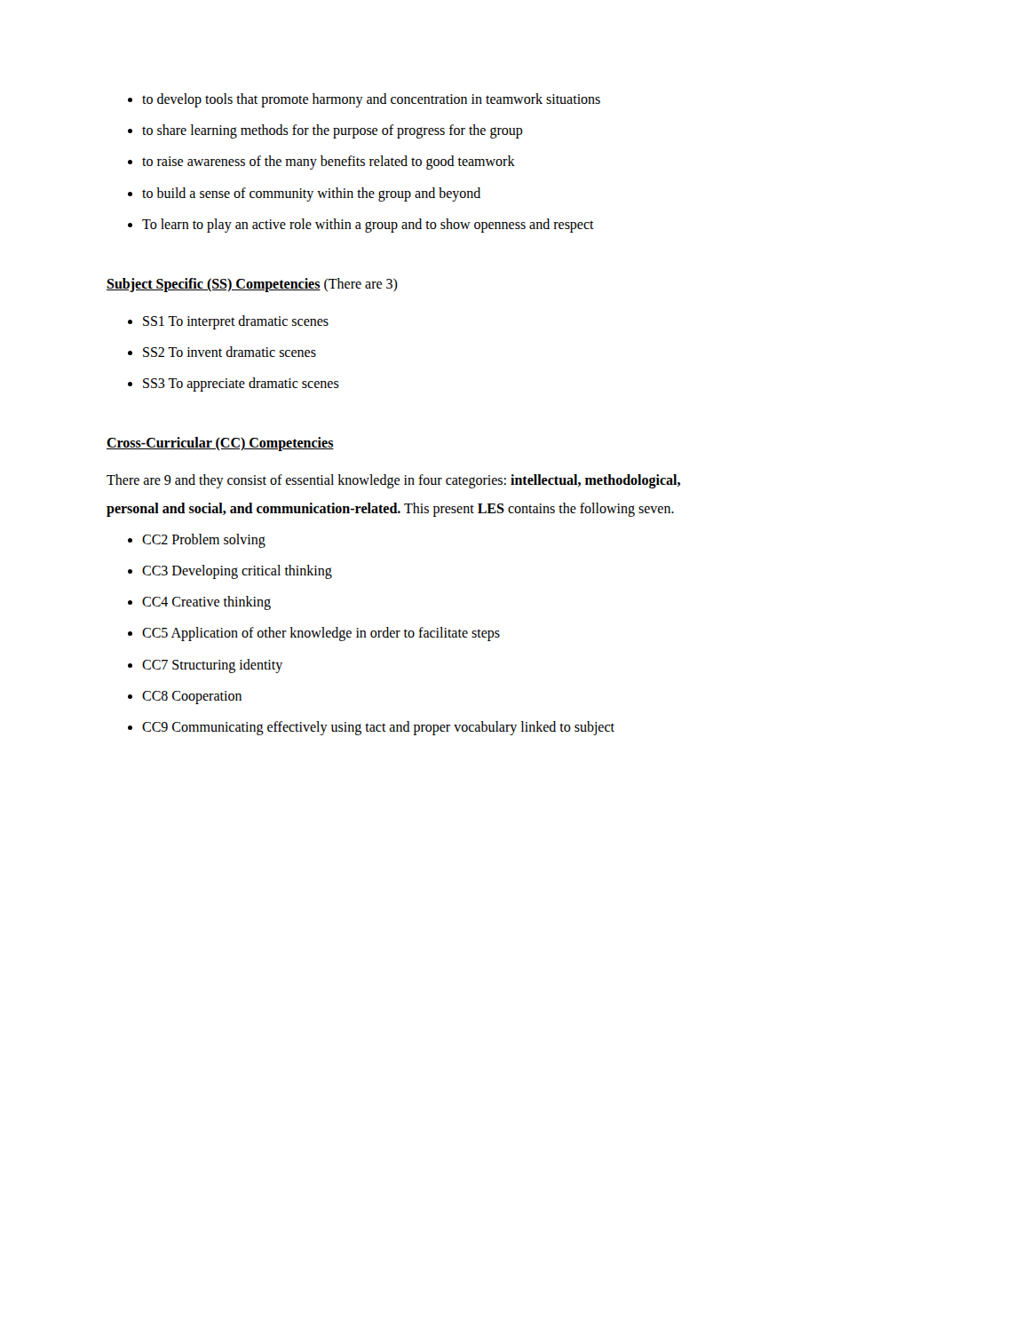to develop tools that promote harmony and concentration in teamwork situations
to share learning methods for the purpose of progress for the group
to raise awareness of the many benefits related to good teamwork
to build a sense of community within the group and beyond
To learn to play an active role within a group and to show openness and respect
Subject Specific (SS) Competencies
(There are 3)
SS1 To interpret dramatic scenes
SS2 To invent dramatic scenes
SS3 To appreciate dramatic scenes
Cross-Curricular (CC) Competencies
There are 9 and they consist of essential knowledge in four categories: intellectual, methodological, personal and social, and communication-related. This present LES contains the following seven.
CC2 Problem solving
CC3 Developing critical thinking
CC4 Creative thinking
CC5 Application of other knowledge in order to facilitate steps
CC7 Structuring identity
CC8 Cooperation
CC9 Communicating effectively using tact and proper vocabulary linked to subject